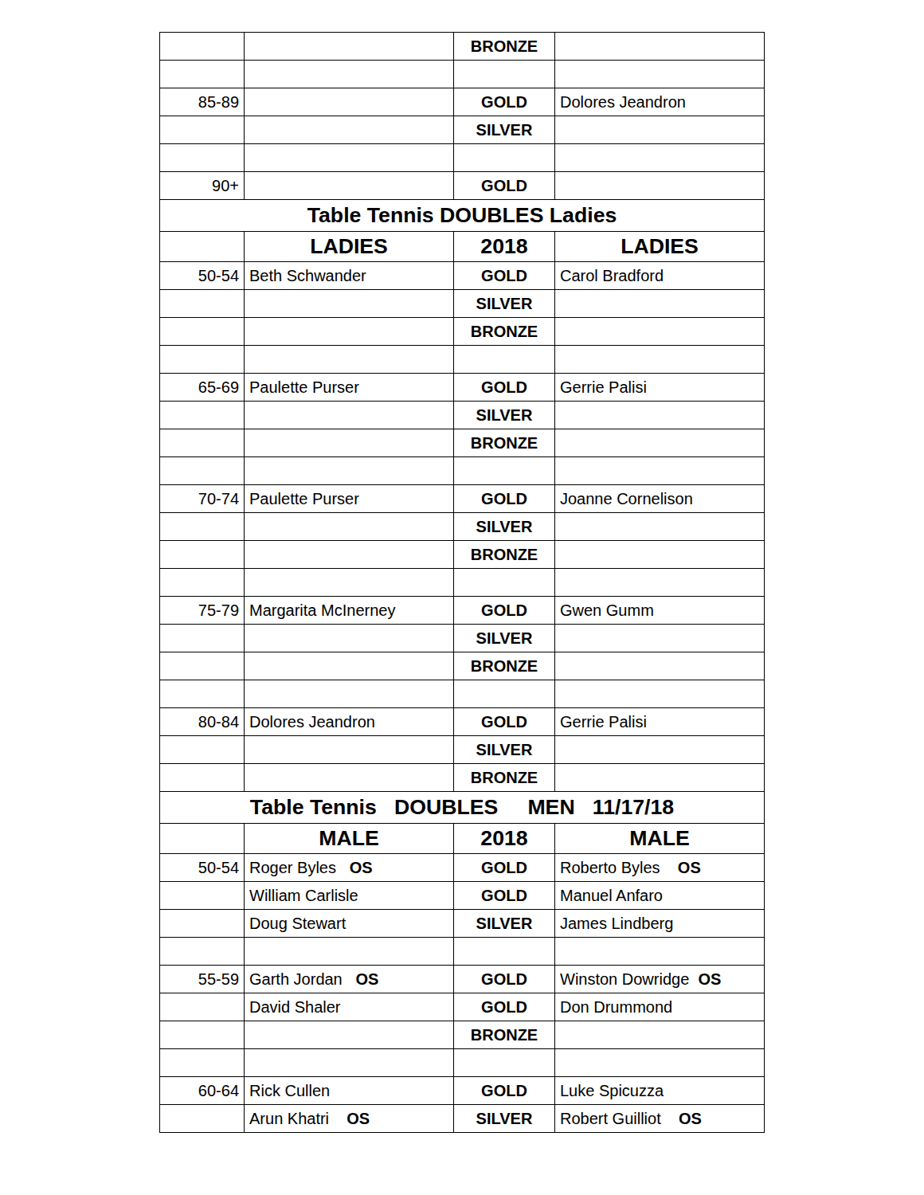| | | BRONZE | |
| 85-89 | | GOLD | Dolores Jeandron |
| | | SILVER | |
| 90+ | | GOLD | |
| Table Tennis DOUBLES Ladies |
| | LADIES | 2018 | LADIES |
| 50-54 | Beth Schwander | GOLD | Carol Bradford |
| | | SILVER | |
| | | BRONZE | |
| 65-69 | Paulette Purser | GOLD | Gerrie Palisi |
| | | SILVER | |
| | | BRONZE | |
| 70-74 | Paulette Purser | GOLD | Joanne Cornelison |
| | | SILVER | |
| | | BRONZE | |
| 75-79 | Margarita McInerney | GOLD | Gwen Gumm |
| | | SILVER | |
| | | BRONZE | |
| 80-84 | Dolores Jeandron | GOLD | Gerrie Palisi |
| | | SILVER | |
| | | BRONZE | |
| Table Tennis DOUBLES MEN 11/17/18 |
| | MALE | 2018 | MALE |
| 50-54 | Roger Byles OS | GOLD | Roberto Byles OS |
| | William Carlisle | GOLD | Manuel Anfaro |
| | Doug Stewart | SILVER | James Lindberg |
| 55-59 | Garth Jordan OS | GOLD | Winston Dowridge OS |
| | David Shaler | GOLD | Don Drummond |
| | | BRONZE | |
| 60-64 | Rick Cullen | GOLD | Luke Spicuzza |
| | Arun Khatri OS | SILVER | Robert Guilliot OS |